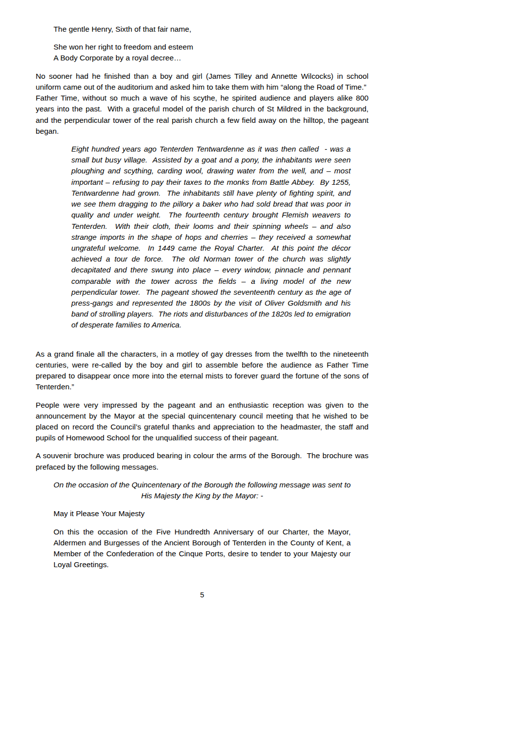The gentle Henry, Sixth of that fair name,
She won her right to freedom and esteem
A Body Corporate by a royal decree…
No sooner had he finished than a boy and girl (James Tilley and Annette Wilcocks) in school uniform came out of the auditorium and asked him to take them with him “along the Road of Time.” Father Time, without so much a wave of his scythe, he spirited audience and players alike 800 years into the past. With a graceful model of the parish church of St Mildred in the background, and the perpendicular tower of the real parish church a few field away on the hilltop, the pageant began.
Eight hundred years ago Tenterden Tentwardenne as it was then called - was a small but busy village. Assisted by a goat and a pony, the inhabitants were seen ploughing and scything, carding wool, drawing water from the well, and – most important – refusing to pay their taxes to the monks from Battle Abbey. By 1255, Tentwardenne had grown. The inhabitants still have plenty of fighting spirit, and we see them dragging to the pillory a baker who had sold bread that was poor in quality and under weight. The fourteenth century brought Flemish weavers to Tenterden. With their cloth, their looms and their spinning wheels – and also strange imports in the shape of hops and cherries – they received a somewhat ungrateful welcome. In 1449 came the Royal Charter. At this point the décor achieved a tour de force. The old Norman tower of the church was slightly decapitated and there swung into place – every window, pinnacle and pennant comparable with the tower across the fields – a living model of the new perpendicular tower. The pageant showed the seventeenth century as the age of press-gangs and represented the 1800s by the visit of Oliver Goldsmith and his band of strolling players. The riots and disturbances of the 1820s led to emigration of desperate families to America.
As a grand finale all the characters, in a motley of gay dresses from the twelfth to the nineteenth centuries, were re-called by the boy and girl to assemble before the audience as Father Time prepared to disappear once more into the eternal mists to forever guard the fortune of the sons of Tenterden.”
People were very impressed by the pageant and an enthusiastic reception was given to the announcement by the Mayor at the special quincentenary council meeting that he wished to be placed on record the Council’s grateful thanks and appreciation to the headmaster, the staff and pupils of Homewood School for the unqualified success of their pageant.
A souvenir brochure was produced bearing in colour the arms of the Borough. The brochure was prefaced by the following messages.
On the occasion of the Quincentenary of the Borough the following message was sent to His Majesty the King by the Mayor: -
May it Please Your Majesty
On this the occasion of the Five Hundredth Anniversary of our Charter, the Mayor, Aldermen and Burgesses of the Ancient Borough of Tenterden in the County of Kent, a Member of the Confederation of the Cinque Ports, desire to tender to your Majesty our Loyal Greetings.
5